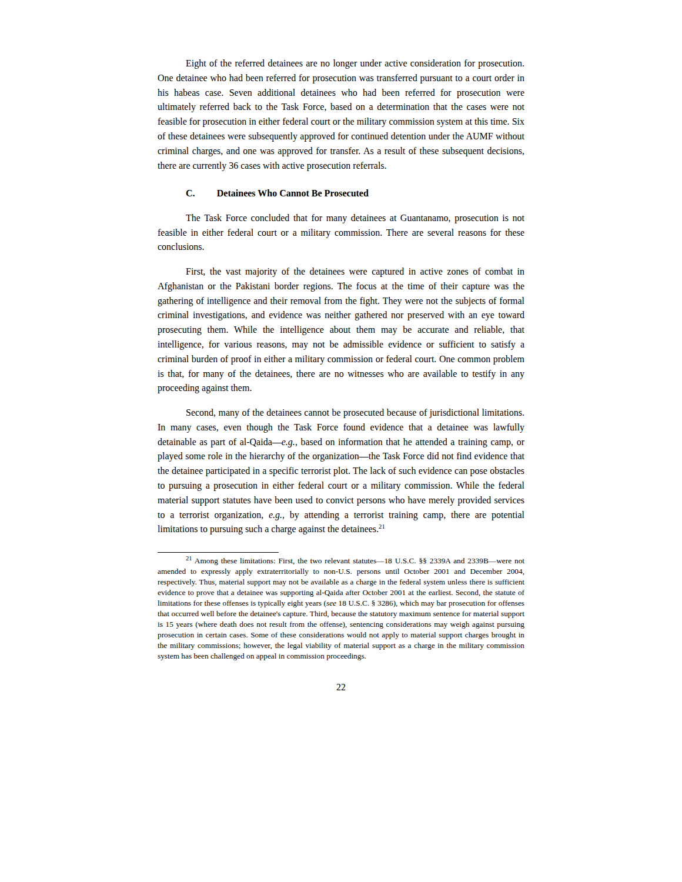Eight of the referred detainees are no longer under active consideration for prosecution. One detainee who had been referred for prosecution was transferred pursuant to a court order in his habeas case. Seven additional detainees who had been referred for prosecution were ultimately referred back to the Task Force, based on a determination that the cases were not feasible for prosecution in either federal court or the military commission system at this time. Six of these detainees were subsequently approved for continued detention under the AUMF without criminal charges, and one was approved for transfer. As a result of these subsequent decisions, there are currently 36 cases with active prosecution referrals.
C. Detainees Who Cannot Be Prosecuted
The Task Force concluded that for many detainees at Guantanamo, prosecution is not feasible in either federal court or a military commission. There are several reasons for these conclusions.
First, the vast majority of the detainees were captured in active zones of combat in Afghanistan or the Pakistani border regions. The focus at the time of their capture was the gathering of intelligence and their removal from the fight. They were not the subjects of formal criminal investigations, and evidence was neither gathered nor preserved with an eye toward prosecuting them. While the intelligence about them may be accurate and reliable, that intelligence, for various reasons, may not be admissible evidence or sufficient to satisfy a criminal burden of proof in either a military commission or federal court. One common problem is that, for many of the detainees, there are no witnesses who are available to testify in any proceeding against them.
Second, many of the detainees cannot be prosecuted because of jurisdictional limitations. In many cases, even though the Task Force found evidence that a detainee was lawfully detainable as part of al-Qaida—e.g., based on information that he attended a training camp, or played some role in the hierarchy of the organization—the Task Force did not find evidence that the detainee participated in a specific terrorist plot. The lack of such evidence can pose obstacles to pursuing a prosecution in either federal court or a military commission. While the federal material support statutes have been used to convict persons who have merely provided services to a terrorist organization, e.g., by attending a terrorist training camp, there are potential limitations to pursuing such a charge against the detainees.21
21 Among these limitations: First, the two relevant statutes—18 U.S.C. §§ 2339A and 2339B—were not amended to expressly apply extraterritorially to non-U.S. persons until October 2001 and December 2004, respectively. Thus, material support may not be available as a charge in the federal system unless there is sufficient evidence to prove that a detainee was supporting al-Qaida after October 2001 at the earliest. Second, the statute of limitations for these offenses is typically eight years (see 18 U.S.C. § 3286), which may bar prosecution for offenses that occurred well before the detainee's capture. Third, because the statutory maximum sentence for material support is 15 years (where death does not result from the offense), sentencing considerations may weigh against pursuing prosecution in certain cases. Some of these considerations would not apply to material support charges brought in the military commissions; however, the legal viability of material support as a charge in the military commission system has been challenged on appeal in commission proceedings.
22